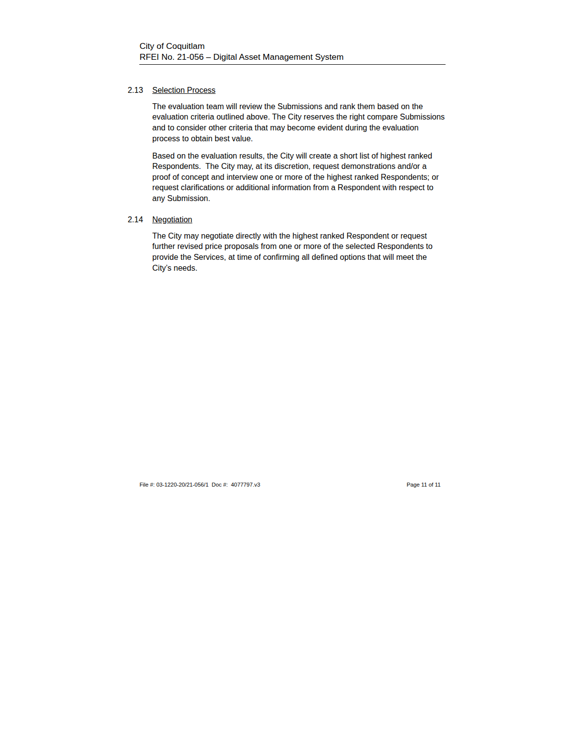City of Coquitlam
RFEI No. 21-056 – Digital Asset Management System
2.13
Selection Process
The evaluation team will review the Submissions and rank them based on the evaluation criteria outlined above. The City reserves the right compare Submissions and to consider other criteria that may become evident during the evaluation process to obtain best value.
Based on the evaluation results, the City will create a short list of highest ranked Respondents. The City may, at its discretion, request demonstrations and/or a proof of concept and interview one or more of the highest ranked Respondents; or request clarifications or additional information from a Respondent with respect to any Submission.
2.14
Negotiation
The City may negotiate directly with the highest ranked Respondent or request further revised price proposals from one or more of the selected Respondents to provide the Services, at time of confirming all defined options that will meet the City’s needs.
File #: 03-1220-20/21-056/1 Doc #: 4077797.v3
Page 11 of 11